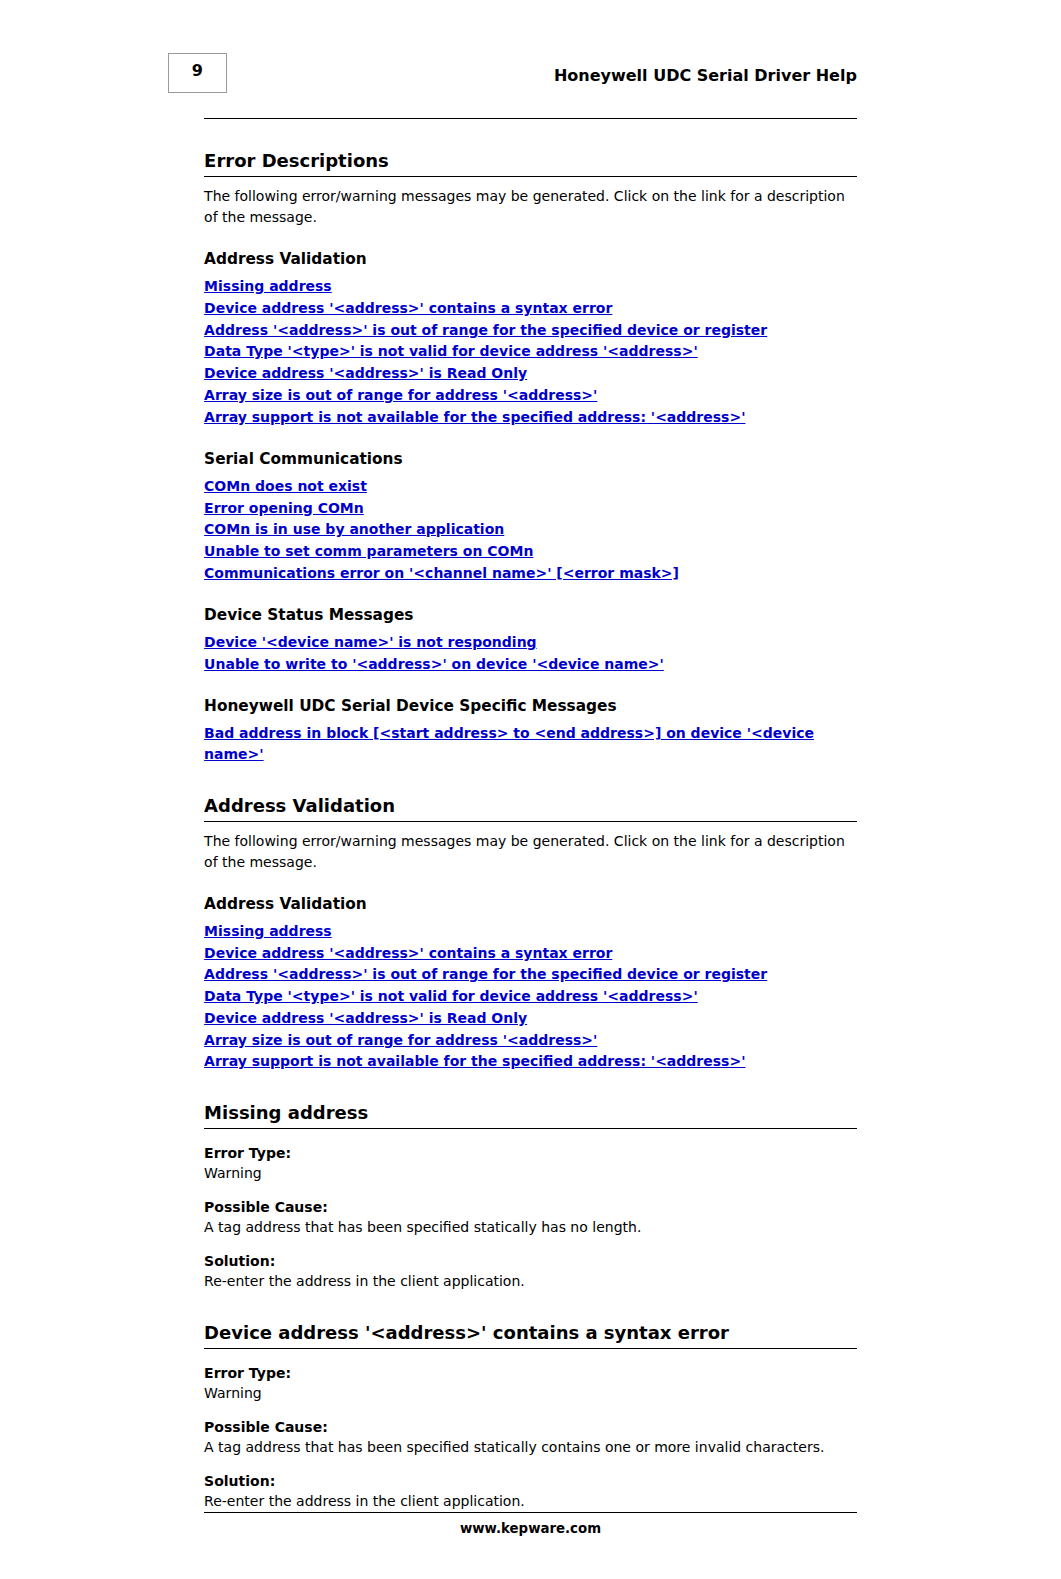9
Honeywell UDC Serial Driver Help
Error Descriptions
The following error/warning messages may be generated. Click on the link for a description of the message.
Address Validation
Missing address Device address '<address>' contains a syntax error Address '<address>' is out of range for the specified device or register Data Type '<type>' is not valid for device address '<address>' Device address '<address>' is Read Only Array size is out of range for address '<address>' Array support is not available for the specified address: '<address>'
Serial Communications
COMn does not exist Error opening COMn COMn is in use by another application Unable to set comm parameters on COMn Communications error on '<channel name>' [<error mask>]
Device Status Messages
Device '<device name>' is not responding Unable to write to '<address>' on device '<device name>'
Honeywell UDC Serial Device Specific Messages
Bad address in block [<start address> to <end address>] on device '<device name>'
Address Validation
The following error/warning messages may be generated. Click on the link for a description of the message.
Address Validation
Missing address Device address '<address>' contains a syntax error Address '<address>' is out of range for the specified device or register Data Type '<type>' is not valid for device address '<address>' Device address '<address>' is Read Only Array size is out of range for address '<address>' Array support is not available for the specified address: '<address>'
Missing address
Error Type:
Warning
Possible Cause:
A tag address that has been specified statically has no length.
Solution:
Re-enter the address in the client application.
Device address '<address>' contains a syntax error
Error Type:
Warning
Possible Cause:
A tag address that has been specified statically contains one or more invalid characters.
Solution:
Re-enter the address in the client application.
www.kepware.com